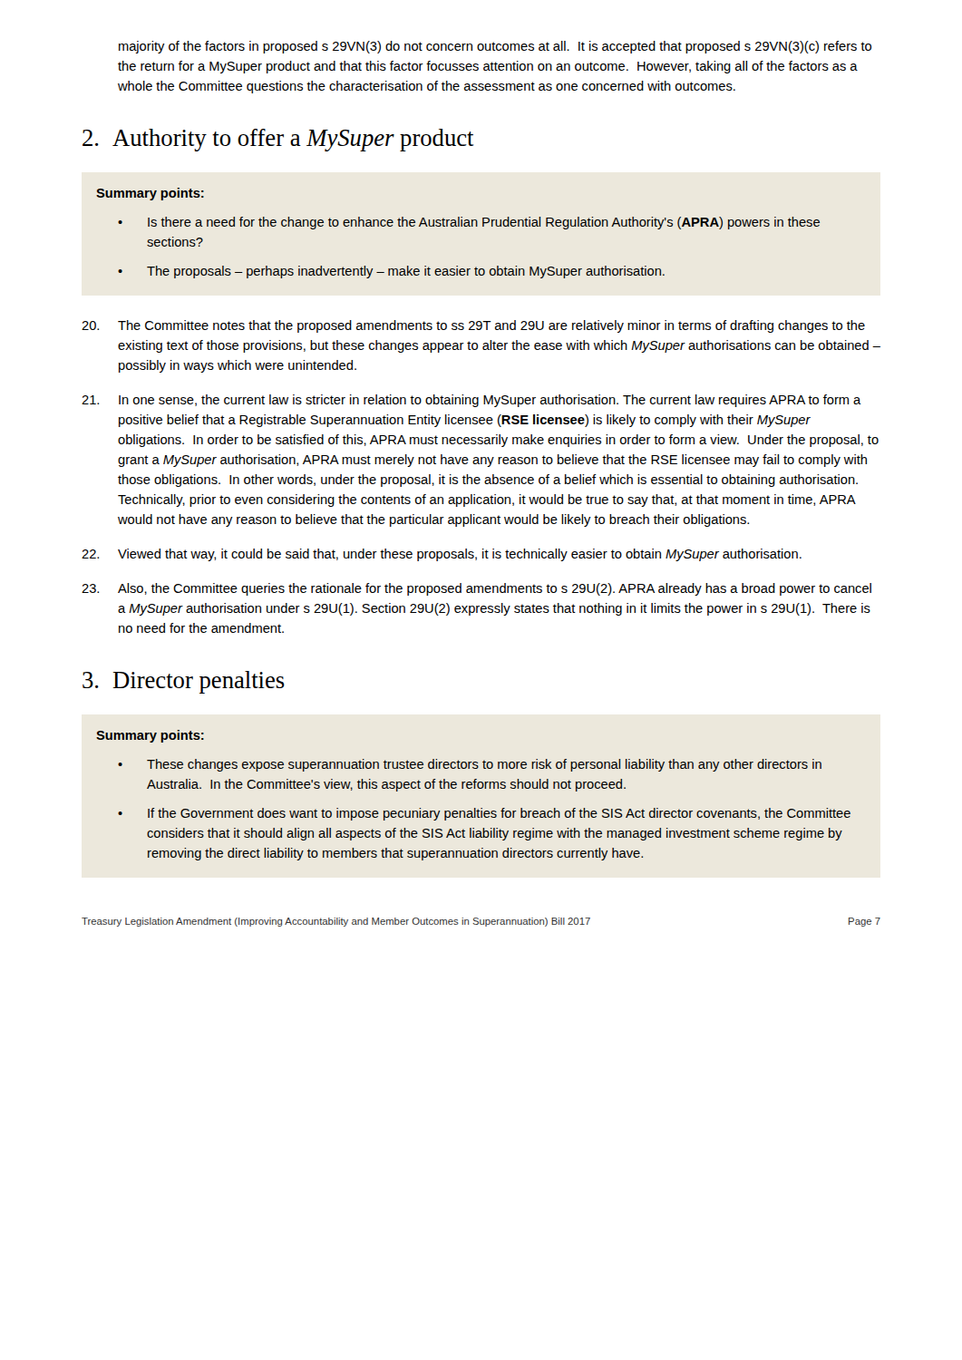majority of the factors in proposed s 29VN(3) do not concern outcomes at all. It is accepted that proposed s 29VN(3)(c) refers to the return for a MySuper product and that this factor focusses attention on an outcome. However, taking all of the factors as a whole the Committee questions the characterisation of the assessment as one concerned with outcomes.
2. Authority to offer a MySuper product
Summary points:
Is there a need for the change to enhance the Australian Prudential Regulation Authority's (APRA) powers in these sections?
The proposals – perhaps inadvertently – make it easier to obtain MySuper authorisation.
The Committee notes that the proposed amendments to ss 29T and 29U are relatively minor in terms of drafting changes to the existing text of those provisions, but these changes appear to alter the ease with which MySuper authorisations can be obtained – possibly in ways which were unintended.
In one sense, the current law is stricter in relation to obtaining MySuper authorisation. The current law requires APRA to form a positive belief that a Registrable Superannuation Entity licensee (RSE licensee) is likely to comply with their MySuper obligations. In order to be satisfied of this, APRA must necessarily make enquiries in order to form a view. Under the proposal, to grant a MySuper authorisation, APRA must merely not have any reason to believe that the RSE licensee may fail to comply with those obligations. In other words, under the proposal, it is the absence of a belief which is essential to obtaining authorisation. Technically, prior to even considering the contents of an application, it would be true to say that, at that moment in time, APRA would not have any reason to believe that the particular applicant would be likely to breach their obligations.
Viewed that way, it could be said that, under these proposals, it is technically easier to obtain MySuper authorisation.
Also, the Committee queries the rationale for the proposed amendments to s 29U(2). APRA already has a broad power to cancel a MySuper authorisation under s 29U(1). Section 29U(2) expressly states that nothing in it limits the power in s 29U(1). There is no need for the amendment.
3. Director penalties
Summary points:
These changes expose superannuation trustee directors to more risk of personal liability than any other directors in Australia. In the Committee's view, this aspect of the reforms should not proceed.
If the Government does want to impose pecuniary penalties for breach of the SIS Act director covenants, the Committee considers that it should align all aspects of the SIS Act liability regime with the managed investment scheme regime by removing the direct liability to members that superannuation directors currently have.
Treasury Legislation Amendment (Improving Accountability and Member Outcomes in Superannuation) Bill 2017
Page 7